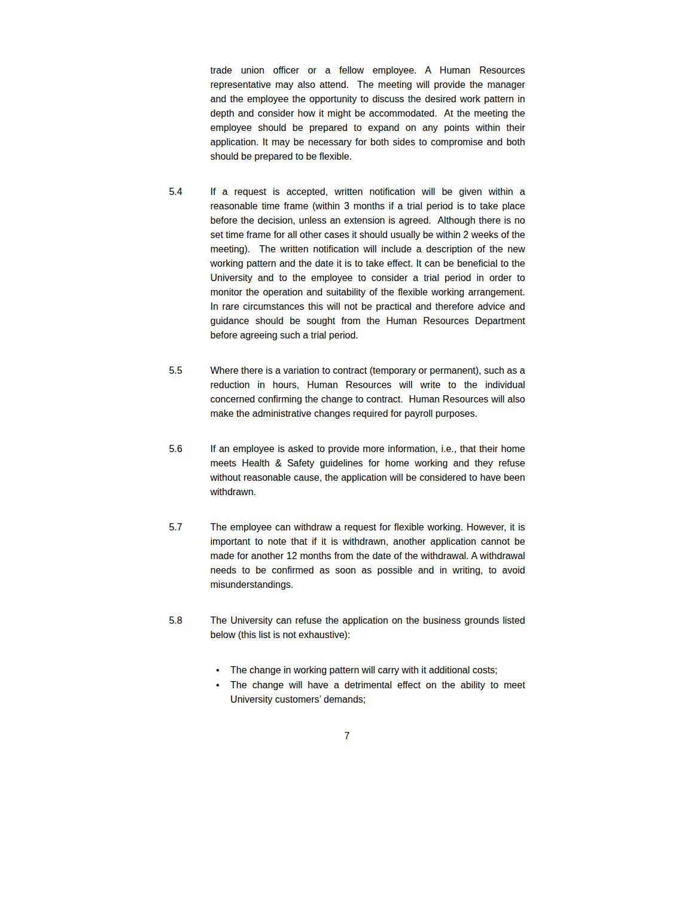trade union officer or a fellow employee. A Human Resources representative may also attend. The meeting will provide the manager and the employee the opportunity to discuss the desired work pattern in depth and consider how it might be accommodated. At the meeting the employee should be prepared to expand on any points within their application. It may be necessary for both sides to compromise and both should be prepared to be flexible.
5.4
If a request is accepted, written notification will be given within a reasonable time frame (within 3 months if a trial period is to take place before the decision, unless an extension is agreed. Although there is no set time frame for all other cases it should usually be within 2 weeks of the meeting). The written notification will include a description of the new working pattern and the date it is to take effect. It can be beneficial to the University and to the employee to consider a trial period in order to monitor the operation and suitability of the flexible working arrangement. In rare circumstances this will not be practical and therefore advice and guidance should be sought from the Human Resources Department before agreeing such a trial period.
5.5
Where there is a variation to contract (temporary or permanent), such as a reduction in hours, Human Resources will write to the individual concerned confirming the change to contract. Human Resources will also make the administrative changes required for payroll purposes.
5.6
If an employee is asked to provide more information, i.e., that their home meets Health & Safety guidelines for home working and they refuse without reasonable cause, the application will be considered to have been withdrawn.
5.7
The employee can withdraw a request for flexible working. However, it is important to note that if it is withdrawn, another application cannot be made for another 12 months from the date of the withdrawal. A withdrawal needs to be confirmed as soon as possible and in writing, to avoid misunderstandings.
5.8
The University can refuse the application on the business grounds listed below (this list is not exhaustive):
The change in working pattern will carry with it additional costs;
The change will have a detrimental effect on the ability to meet University customers’ demands;
7